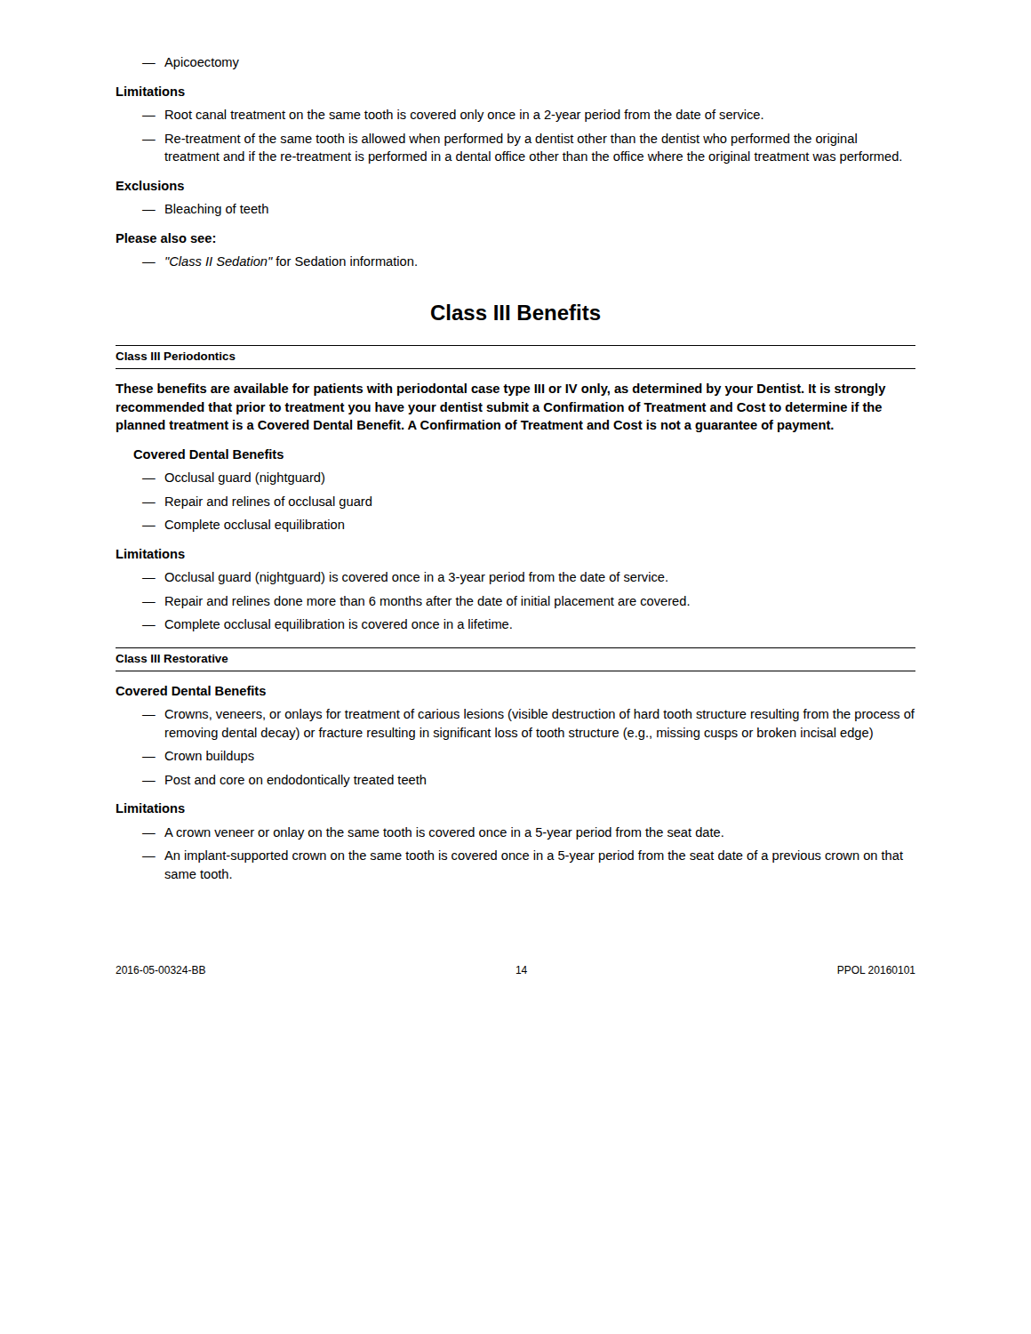Apicoectomy
Limitations
Root canal treatment on the same tooth is covered only once in a 2-year period from the date of service.
Re-treatment of the same tooth is allowed when performed by a dentist other than the dentist who performed the original treatment and if the re-treatment is performed in a dental office other than the office where the original treatment was performed.
Exclusions
Bleaching of teeth
Please also see:
"Class II Sedation" for Sedation information.
Class III Benefits
Class III Periodontics
These benefits are available for patients with periodontal case type III or IV only, as determined by your Dentist. It is strongly recommended that prior to treatment you have your dentist submit a Confirmation of Treatment and Cost to determine if the planned treatment is a Covered Dental Benefit. A Confirmation of Treatment and Cost is not a guarantee of payment.
Covered Dental Benefits
Occlusal guard (nightguard)
Repair and relines of occlusal guard
Complete occlusal equilibration
Limitations
Occlusal guard (nightguard) is covered once in a 3-year period from the date of service.
Repair and relines done more than 6 months after the date of initial placement are covered.
Complete occlusal equilibration is covered once in a lifetime.
Class III Restorative
Covered Dental Benefits
Crowns, veneers, or onlays for treatment of carious lesions (visible destruction of hard tooth structure resulting from the process of removing dental decay) or fracture resulting in significant loss of tooth structure (e.g., missing cusps or broken incisal edge)
Crown buildups
Post and core on endodontically treated teeth
Limitations
A crown veneer or onlay on the same tooth is covered once in a 5-year period from the seat date.
An implant-supported crown on the same tooth is covered once in a 5-year period from the seat date of a previous crown on that same tooth.
2016-05-00324-BB 14 PPOL 20160101